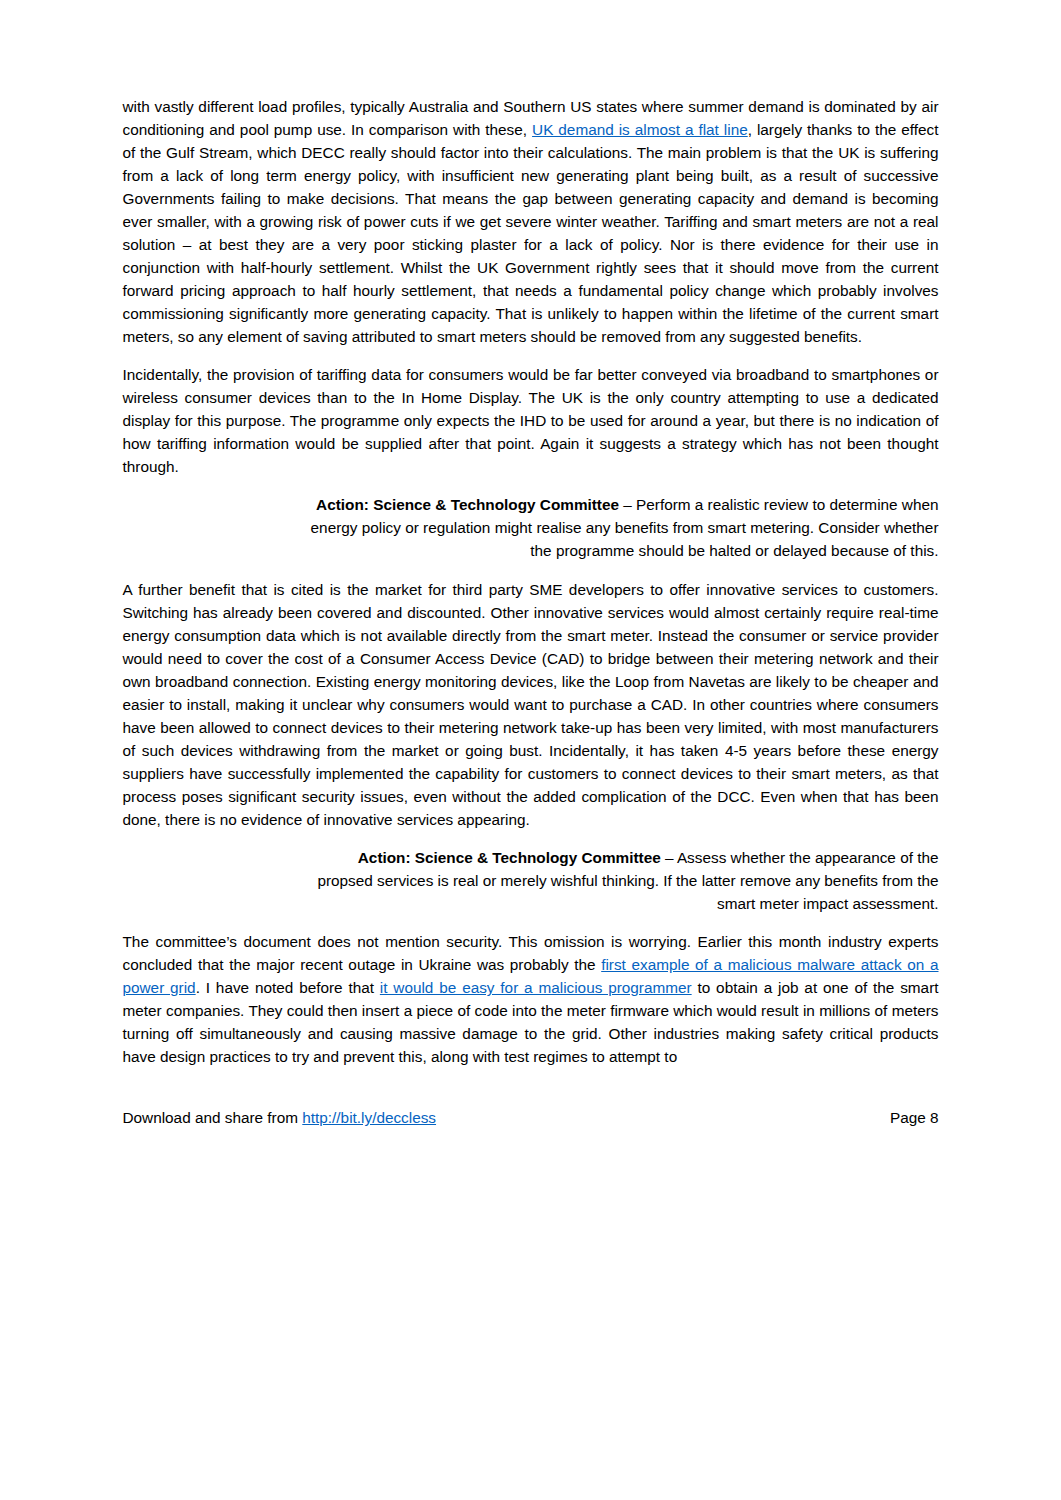with vastly different load profiles, typically Australia and Southern US states where summer demand is dominated by air conditioning and pool pump use. In comparison with these, UK demand is almost a flat line, largely thanks to the effect of the Gulf Stream, which DECC really should factor into their calculations. The main problem is that the UK is suffering from a lack of long term energy policy, with insufficient new generating plant being built, as a result of successive Governments failing to make decisions. That means the gap between generating capacity and demand is becoming ever smaller, with a growing risk of power cuts if we get severe winter weather. Tariffing and smart meters are not a real solution – at best they are a very poor sticking plaster for a lack of policy. Nor is there evidence for their use in conjunction with half-hourly settlement. Whilst the UK Government rightly sees that it should move from the current forward pricing approach to half hourly settlement, that needs a fundamental policy change which probably involves commissioning significantly more generating capacity. That is unlikely to happen within the lifetime of the current smart meters, so any element of saving attributed to smart meters should be removed from any suggested benefits.
Incidentally, the provision of tariffing data for consumers would be far better conveyed via broadband to smartphones or wireless consumer devices than to the In Home Display. The UK is the only country attempting to use a dedicated display for this purpose. The programme only expects the IHD to be used for around a year, but there is no indication of how tariffing information would be supplied after that point. Again it suggests a strategy which has not been thought through.
Action: Science & Technology Committee – Perform a realistic review to determine when energy policy or regulation might realise any benefits from smart metering. Consider whether the programme should be halted or delayed because of this.
A further benefit that is cited is the market for third party SME developers to offer innovative services to customers. Switching has already been covered and discounted. Other innovative services would almost certainly require real-time energy consumption data which is not available directly from the smart meter. Instead the consumer or service provider would need to cover the cost of a Consumer Access Device (CAD) to bridge between their metering network and their own broadband connection. Existing energy monitoring devices, like the Loop from Navetas are likely to be cheaper and easier to install, making it unclear why consumers would want to purchase a CAD. In other countries where consumers have been allowed to connect devices to their metering network take-up has been very limited, with most manufacturers of such devices withdrawing from the market or going bust. Incidentally, it has taken 4-5 years before these energy suppliers have successfully implemented the capability for customers to connect devices to their smart meters, as that process poses significant security issues, even without the added complication of the DCC. Even when that has been done, there is no evidence of innovative services appearing.
Action: Science & Technology Committee – Assess whether the appearance of the propsed services is real or merely wishful thinking. If the latter remove any benefits from the smart meter impact assessment.
The committee’s document does not mention security. This omission is worrying. Earlier this month industry experts concluded that the major recent outage in Ukraine was probably the first example of a malicious malware attack on a power grid. I have noted before that it would be easy for a malicious programmer to obtain a job at one of the smart meter companies. They could then insert a piece of code into the meter firmware which would result in millions of meters turning off simultaneously and causing massive damage to the grid. Other industries making safety critical products have design practices to try and prevent this, along with test regimes to attempt to
Download and share from http://bit.ly/deccless
Page 8